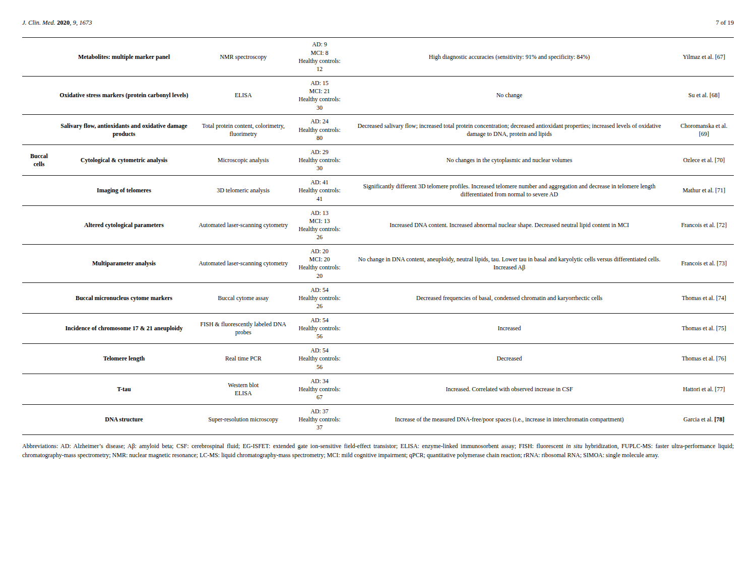J. Clin. Med. 2020, 9, 1673
7 of 19
| | Metabolites: multiple marker panel | NMR spectroscopy | AD: 9 MCI: 8 Healthy controls: 12 | High diagnostic accuracies (sensitivity: 91% and specificity: 84%) | Yilmaz et al. [67] |
| | Oxidative stress markers (protein carbonyl levels) | ELISA | AD: 15 MCI: 21 Healthy controls: 30 | No change | Su et al. [68] |
| | Salivary flow, antioxidants and oxidative damage products | Total protein content, colorimetry, fluorimetry | AD: 24 Healthy controls: 80 | Decreased salivary flow; increased total protein concentration; decreased antioxidant properties; increased levels of oxidative damage to DNA, protein and lipids | Choromanska et al. [69] |
| Buccal cells | Cytological & cytometric analysis | Microscopic analysis | AD: 29 Healthy controls: 30 | No changes in the cytoplasmic and nuclear volumes | Ozlece et al. [70] |
| | Imaging of telomeres | 3D telomeric analysis | AD: 41 Healthy controls: 41 | Significantly different 3D telomere profiles. Increased telomere number and aggregation and decrease in telomere length differentiated from normal to severe AD | Mathur et al. [71] |
| | Altered cytological parameters | Automated laser-scanning cytometry | AD: 13 MCI: 13 Healthy controls: 26 | Increased DNA content. Increased abnormal nuclear shape. Decreased neutral lipid content in MCI | Francois et al. [72] |
| | Multiparameter analysis | Automated laser-scanning cytometry | AD: 20 MCI: 20 Healthy controls: 20 | No change in DNA content, aneuploidy, neutral lipids, tau. Lower tau in basal and karyolytic cells versus differentiated cells. Increased Aβ | Francois et al. [73] |
| | Buccal micronucleus cytome markers | Buccal cytome assay | AD: 54 Healthy controls: 26 | Decreased frequencies of basal, condensed chromatin and karyorrhectic cells | Thomas et al. [74] |
| | Incidence of chromosome 17 & 21 aneuploidy | FISH & fluorescently labeled DNA probes | AD: 54 Healthy controls: 56 | Increased | Thomas et al. [75] |
| | Telomere length | Real time PCR | AD: 54 Healthy controls: 56 | Decreased | Thomas et al. [76] |
| | T-tau | Western blot ELISA | AD: 34 Healthy controls: 67 | Increased. Correlated with observed increase in CSF | Hattori et al. [77] |
| | DNA structure | Super-resolution microscopy | AD: 37 Healthy controls: 37 | Increase of the measured DNA-free/poor spaces (i.e., increase in interchromatin compartment) | Garcia et al. [78] |
Abbreviations: AD: Alzheimer’s disease; Aβ: amyloid beta; CSF: cerebrospinal fluid; EG-ISFET: extended gate ion-sensitive field-effect transistor; ELISA: enzyme-linked immunosorbent assay; FISH: fluorescent in situ hybridization, FUPLC-MS: faster ultra-performance liquid; chromatography-mass spectrometry; NMR: nuclear magnetic resonance; LC-MS: liquid chromatography-mass spectrometry; MCI: mild cognitive impairment; qPCR; quantitative polymerase chain reaction; rRNA: ribosomal RNA; SIMOA: single molecule array.